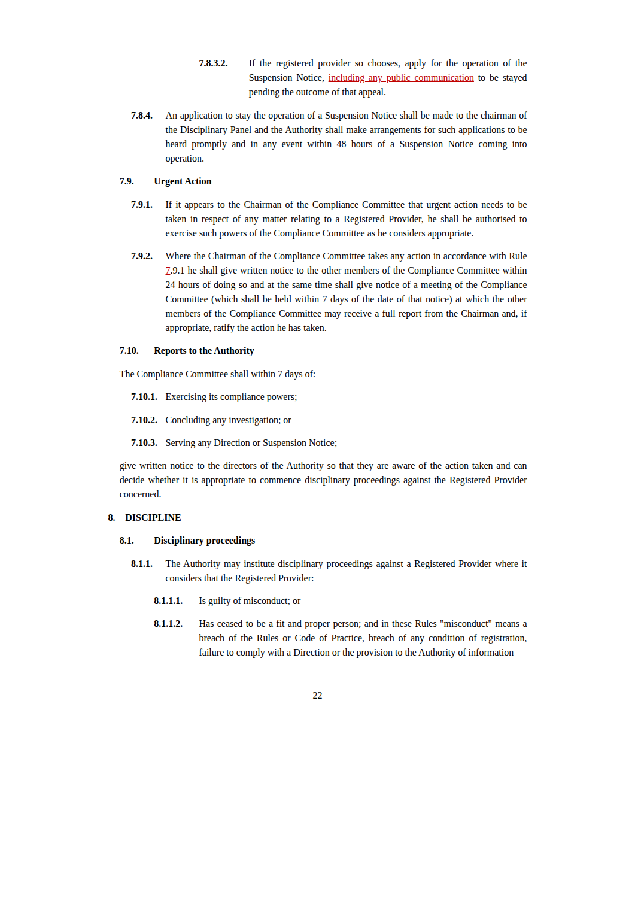7.8.3.2.
If the registered provider so chooses, apply for the operation of the Suspension Notice, including any public communication to be stayed pending the outcome of that appeal.
7.8.4.
An application to stay the operation of a Suspension Notice shall be made to the chairman of the Disciplinary Panel and the Authority shall make arrangements for such applications to be heard promptly and in any event within 48 hours of a Suspension Notice coming into operation.
7.9.
Urgent Action
7.9.1.
If it appears to the Chairman of the Compliance Committee that urgent action needs to be taken in respect of any matter relating to a Registered Provider, he shall be authorised to exercise such powers of the Compliance Committee as he considers appropriate.
7.9.2.
Where the Chairman of the Compliance Committee takes any action in accordance with Rule 7.9.1 he shall give written notice to the other members of the Compliance Committee within 24 hours of doing so and at the same time shall give notice of a meeting of the Compliance Committee (which shall be held within 7 days of the date of that notice) at which the other members of the Compliance Committee may receive a full report from the Chairman and, if appropriate, ratify the action he has taken.
7.10.
Reports to the Authority
The Compliance Committee shall within 7 days of:
7.10.1.
Exercising its compliance powers;
7.10.2.
Concluding any investigation; or
7.10.3.
Serving any Direction or Suspension Notice;
give written notice to the directors of the Authority so that they are aware of the action taken and can decide whether it is appropriate to commence disciplinary proceedings against the Registered Provider concerned.
8.
DISCIPLINE
8.1.
Disciplinary proceedings
8.1.1.
The Authority may institute disciplinary proceedings against a Registered Provider where it considers that the Registered Provider:
8.1.1.1.
Is guilty of misconduct; or
8.1.1.2.
Has ceased to be a fit and proper person; and in these Rules "misconduct" means a breach of the Rules or Code of Practice, breach of any condition of registration, failure to comply with a Direction or the provision to the Authority of information
22